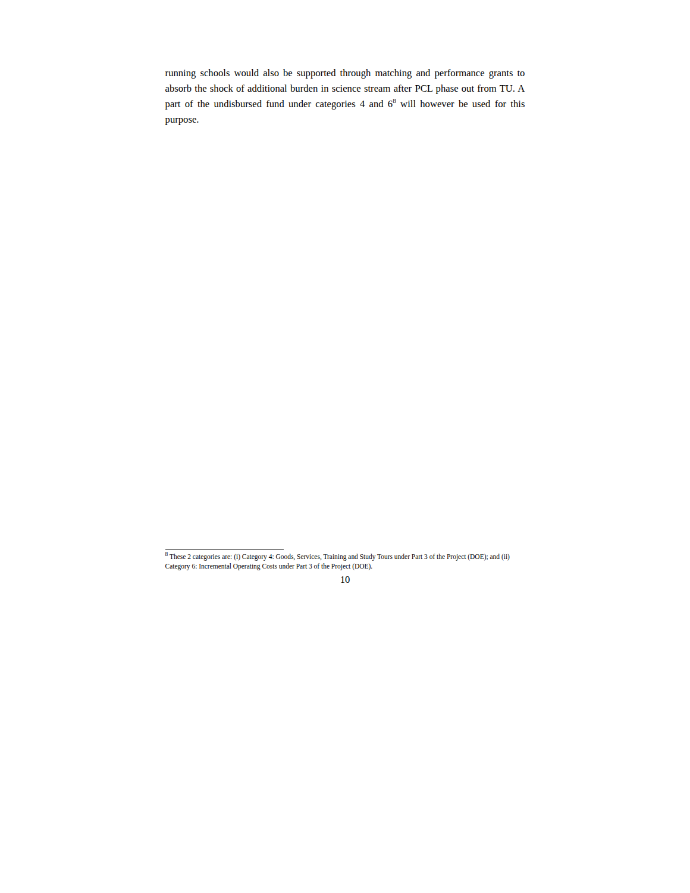running schools would also be supported through matching and performance grants to absorb the shock of additional burden in science stream after PCL phase out from TU. A part of the undisbursed fund under categories 4 and 68 will however be used for this purpose.
8 These 2 categories are: (i) Category 4: Goods, Services, Training and Study Tours under Part 3 of the Project (DOE); and (ii) Category 6: Incremental Operating Costs under Part 3 of the Project (DOE).
10